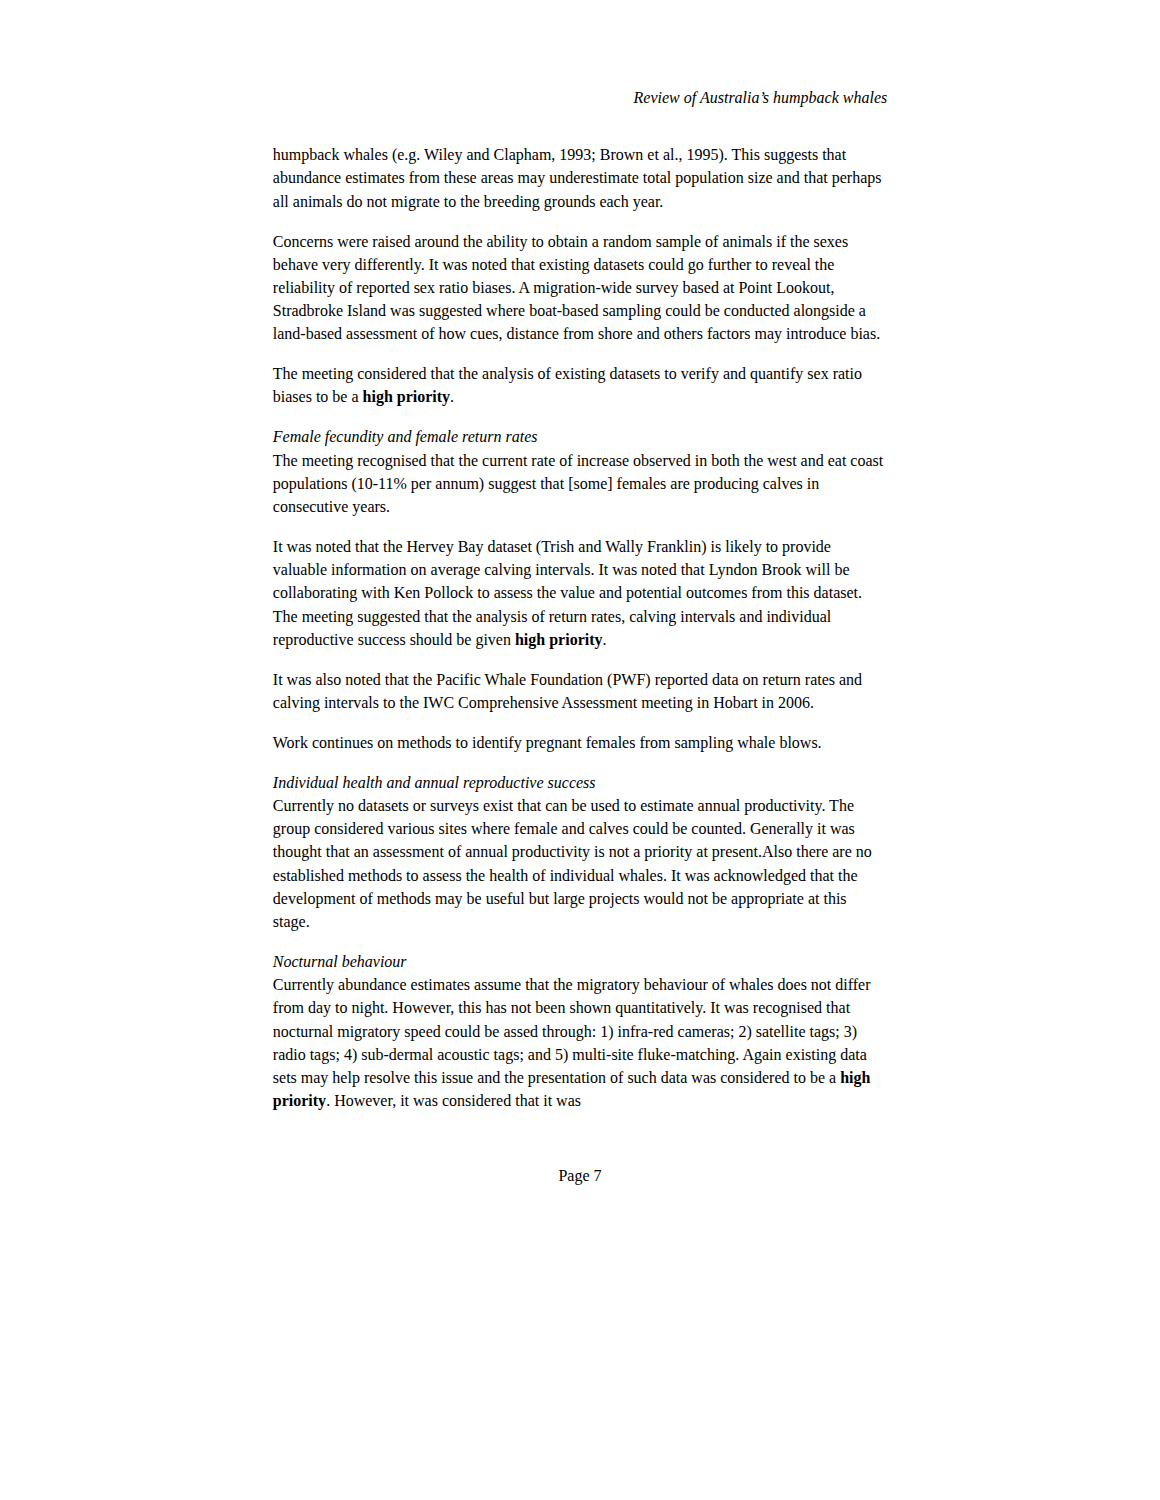Review of Australia’s humpback whales
humpback whales (e.g. Wiley and Clapham, 1993; Brown et al., 1995). This suggests that abundance estimates from these areas may underestimate total population size and that perhaps all animals do not migrate to the breeding grounds each year.
Concerns were raised around the ability to obtain a random sample of animals if the sexes behave very differently. It was noted that existing datasets could go further to reveal the reliability of reported sex ratio biases. A migration-wide survey based at Point Lookout, Stradbroke Island was suggested where boat-based sampling could be conducted alongside a land-based assessment of how cues, distance from shore and others factors may introduce bias.
The meeting considered that the analysis of existing datasets to verify and quantify sex ratio biases to be a high priority.
Female fecundity and female return rates
The meeting recognised that the current rate of increase observed in both the west and eat coast populations (10-11% per annum) suggest that [some] females are producing calves in consecutive years.
It was noted that the Hervey Bay dataset (Trish and Wally Franklin) is likely to provide valuable information on average calving intervals. It was noted that Lyndon Brook will be collaborating with Ken Pollock to assess the value and potential outcomes from this dataset. The meeting suggested that the analysis of return rates, calving intervals and individual reproductive success should be given high priority.
It was also noted that the Pacific Whale Foundation (PWF) reported data on return rates and calving intervals to the IWC Comprehensive Assessment meeting in Hobart in 2006.
Work continues on methods to identify pregnant females from sampling whale blows.
Individual health and annual reproductive success
Currently no datasets or surveys exist that can be used to estimate annual productivity. The group considered various sites where female and calves could be counted. Generally it was thought that an assessment of annual productivity is not a priority at present.Also there are no established methods to assess the health of individual whales. It was acknowledged that the development of methods may be useful but large projects would not be appropriate at this stage.
Nocturnal behaviour
Currently abundance estimates assume that the migratory behaviour of whales does not differ from day to night. However, this has not been shown quantitatively. It was recognised that nocturnal migratory speed could be assed through: 1) infra-red cameras; 2) satellite tags; 3) radio tags; 4) sub-dermal acoustic tags; and 5) multi-site fluke-matching. Again existing data sets may help resolve this issue and the presentation of such data was considered to be a high priority. However, it was considered that it was
Page 7